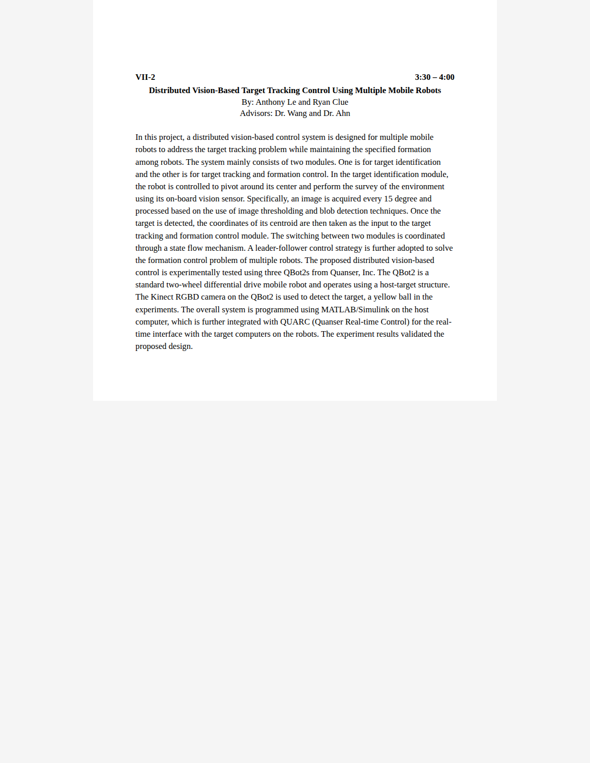VII-2 3:30 – 4:00
Distributed Vision-Based Target Tracking Control Using Multiple Mobile Robots
By: Anthony Le and Ryan Clue
Advisors: Dr. Wang and Dr. Ahn
In this project, a distributed vision-based control system is designed for multiple mobile robots to address the target tracking problem while maintaining the specified formation among robots. The system mainly consists of two modules. One is for target identification and the other is for target tracking and formation control. In the target identification module, the robot is controlled to pivot around its center and perform the survey of the environment using its on-board vision sensor. Specifically, an image is acquired every 15 degree and processed based on the use of image thresholding and blob detection techniques. Once the target is detected, the coordinates of its centroid are then taken as the input to the target tracking and formation control module. The switching between two modules is coordinated through a state flow mechanism. A leader-follower control strategy is further adopted to solve the formation control problem of multiple robots. The proposed distributed vision-based control is experimentally tested using three QBot2s from Quanser, Inc. The QBot2 is a standard two-wheel differential drive mobile robot and operates using a host-target structure. The Kinect RGBD camera on the QBot2 is used to detect the target, a yellow ball in the experiments. The overall system is programmed using MATLAB/Simulink on the host computer, which is further integrated with QUARC (Quanser Real-time Control) for the real-time interface with the target computers on the robots. The experiment results validated the proposed design.